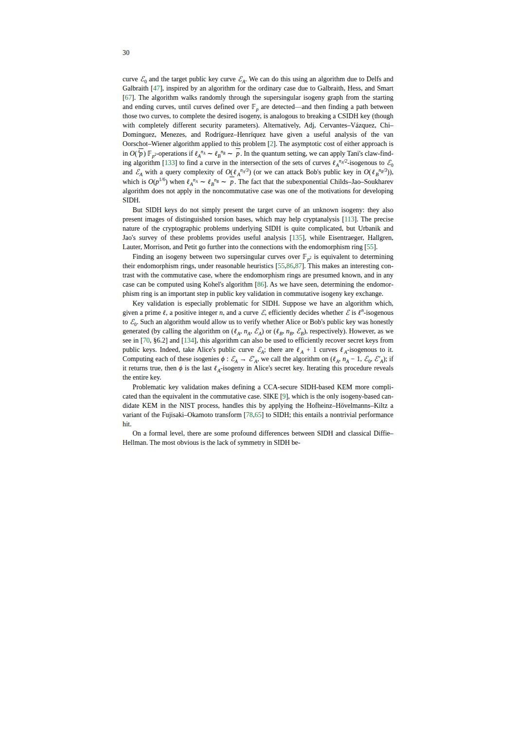30
curve ℰ0 and the target public key curve ℰA. We can do this using an algorithm due to Delfs and Galbraith [47], inspired by an algorithm for the ordinary case due to Galbraith, Hess, and Smart [67]. The algorithm walks randomly through the supersingular isogeny graph from the starting and ending curves, until curves defined over 𝔽p are detected—and then finding a path between those two curves, to complete the desired isogeny, is analogous to breaking a CSIDH key (though with completely different security parameters). Alternatively, Adj, Cervantes–Vázquez, Chi–Dominguez, Menezes, and Rodríguez–Henríquez have given a useful analysis of the van Oorschot–Wiener algorithm applied to this problem [2]. The asymptotic cost of either approach is in O(4 p) 𝔽p2-operations if ℓAnA ∼ ℓBnB ∼ p. In the quantum setting, we can apply Tani's claw-finding algorithm [133] to find a curve in the intersection of the sets of curves ℓAnA/2-isogenous to ℰ0 and ℰA with a query complexity of O(ℓAnA/3) (or we can attack Bob's public key in O(ℓBnB/3)), which is O(p1/6) when ℓAnA ∼ ℓBnB ∼ p. The fact that the subexponential Childs–Jao–Soukharev algorithm does not apply in the noncommutative case was one of the motivations for developing SIDH.
But SIDH keys do not simply present the target curve of an unknown isogeny: they also present images of distinguished torsion bases, which may help cryptanalysis [113]. The precise nature of the cryptographic problems underlying SIDH is quite complicated, but Urbanik and Jao's survey of these problems provides useful analysis [135], while Eisentraeger, Hallgren, Lauter, Morrison, and Petit go further into the connections with the endomorphism ring [55].
Finding an isogeny between two supersingular curves over 𝔽p2 is equivalent to determining their endomorphism rings, under reasonable heuristics [55,86,87]. This makes an interesting contrast with the commutative case, where the endomorphism rings are presumed known, and in any case can be computed using Kohel's algorithm [86]. As we have seen, determining the endomorphism ring is an important step in public key validation in commutative isogeny key exchange.
Key validation is especially problematic for SIDH. Suppose we have an algorithm which, given a prime ℓ, a positive integer n, and a curve ℰ, efficiently decides whether ℰ is ℓn-isogenous to ℰ0. Such an algorithm would allow us to verify whether Alice or Bob's public key was honestly generated (by calling the algorithm on (ℓA, nA, ℰA) or (ℓB, nB, ℰB), respectively). However, as we see in [70, §6.2] and [134], this algorithm can also be used to efficiently recover secret keys from public keys. Indeed, take Alice's public curve ℰA; there are ℓA + 1 curves ℓA-isogenous to it. Computing each of these isogenies ϕ : ℰA → ℰ′A, we call the algorithm on (ℓA, nA − 1, ℰ0, ℰ′A); if it returns true, then ϕ is the last ℓA-isogeny in Alice's secret key. Iterating this procedure reveals the entire key.
Problematic key validation makes defining a CCA-secure SIDH-based KEM more complicated than the equivalent in the commutative case. SIKE [9], which is the only isogeny-based candidate KEM in the NIST process, handles this by applying the Hofheinz–Hövelmanns–Kiltz a variant of the Fujisaki–Okamoto transform [78,65] to SIDH; this entails a nontrivial performance hit.
On a formal level, there are some profound differences between SIDH and classical Diffie–Hellman. The most obvious is the lack of symmetry in SIDH be-